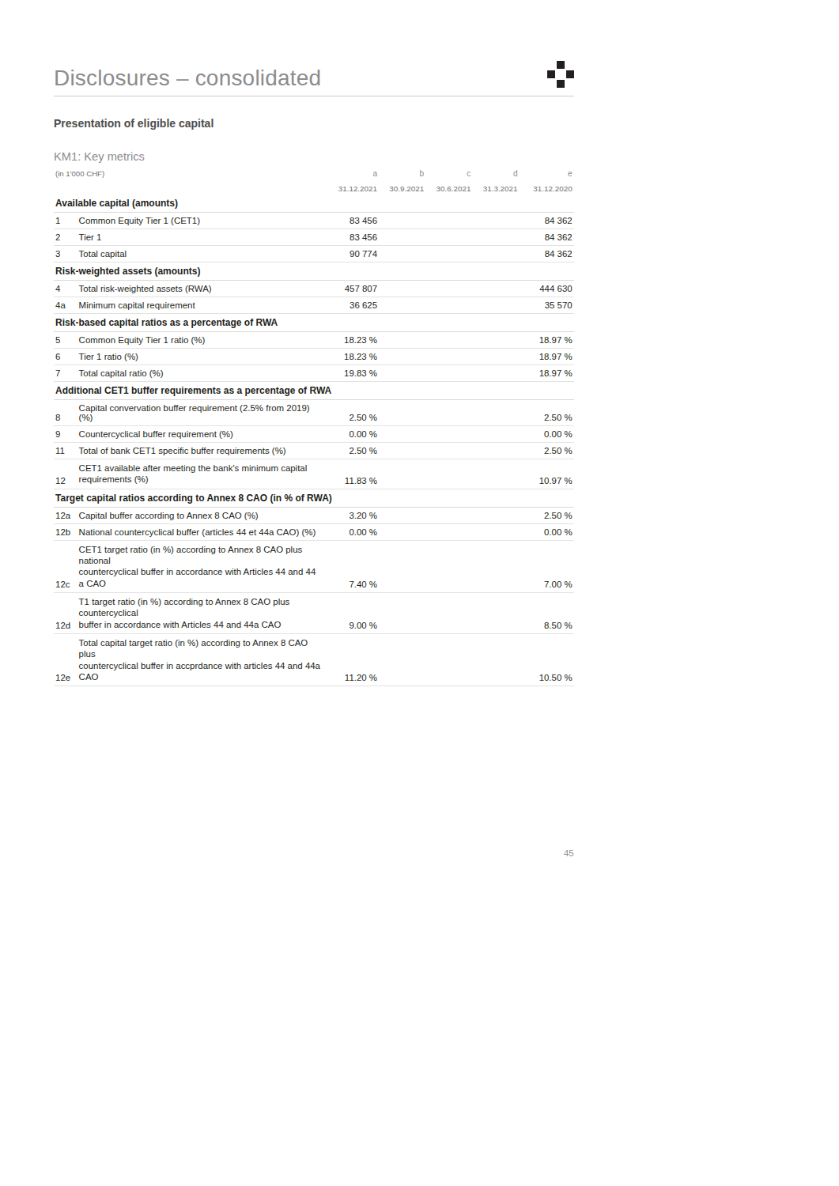Disclosures – consolidated
Presentation of eligible capital
KM1: Key metrics
| (in 1'000 CHF) | a | b | c | d | e |
| --- | --- | --- | --- | --- | --- |
| | 31.12.2021 | 30.9.2021 | 30.6.2021 | 31.3.2021 | 31.12.2020 |
| Available capital (amounts) |
| 1 | Common Equity Tier 1 (CET1) | 83 456 | | | | 84 362 |
| 2 | Tier 1 | 83 456 | | | | 84 362 |
| 3 | Total capital | 90 774 | | | | 84 362 |
| Risk-weighted assets (amounts) |
| 4 | Total risk-weighted assets (RWA) | 457 807 | | | | 444 630 |
| 4a | Minimum capital requirement | 36 625 | | | | 35 570 |
| Risk-based capital ratios as a percentage of RWA |
| 5 | Common Equity Tier 1 ratio (%) | 18.23 % | | | | 18.97 % |
| 6 | Tier 1 ratio (%) | 18.23 % | | | | 18.97 % |
| 7 | Total capital ratio (%) | 19.83 % | | | | 18.97 % |
| Additional CET1 buffer requirements as a percentage of RWA |
| 8 | Capital convervation buffer requirement (2.5% from 2019) (%) | 2.50 % | | | | 2.50 % |
| 9 | Countercyclical buffer requirement (%) | 0.00 % | | | | 0.00 % |
| 11 | Total of bank CET1 specific buffer requirements (%) | 2.50 % | | | | 2.50 % |
| 12 | CET1 available after meeting the bank's minimum capital requirements (%) | 11.83 % | | | | 10.97 % |
| Target capital ratios according to Annex 8 CAO (in % of RWA) |
| 12a | Capital buffer according to Annex 8 CAO (%) | 3.20 % | | | | 2.50 % |
| 12b | National countercyclical buffer (articles 44 et 44a CAO) (%) | 0.00 % | | | | 0.00 % |
| 12c | CET1 target ratio (in %) according to Annex 8 CAO plus national countercyclical buffer in accordance with Articles 44 and 44 a CAO | 7.40 % | | | | 7.00 % |
| 12d | T1 target ratio (in %) according to Annex 8 CAO plus countercyclical buffer in accordance with Articles 44 and 44a CAO | 9.00 % | | | | 8.50 % |
| 12e | Total capital target ratio (in %) according to Annex 8 CAO plus countercyclical buffer in accprdance with articles 44 and 44a CAO | 11.20 % | | | | 10.50 % |
45